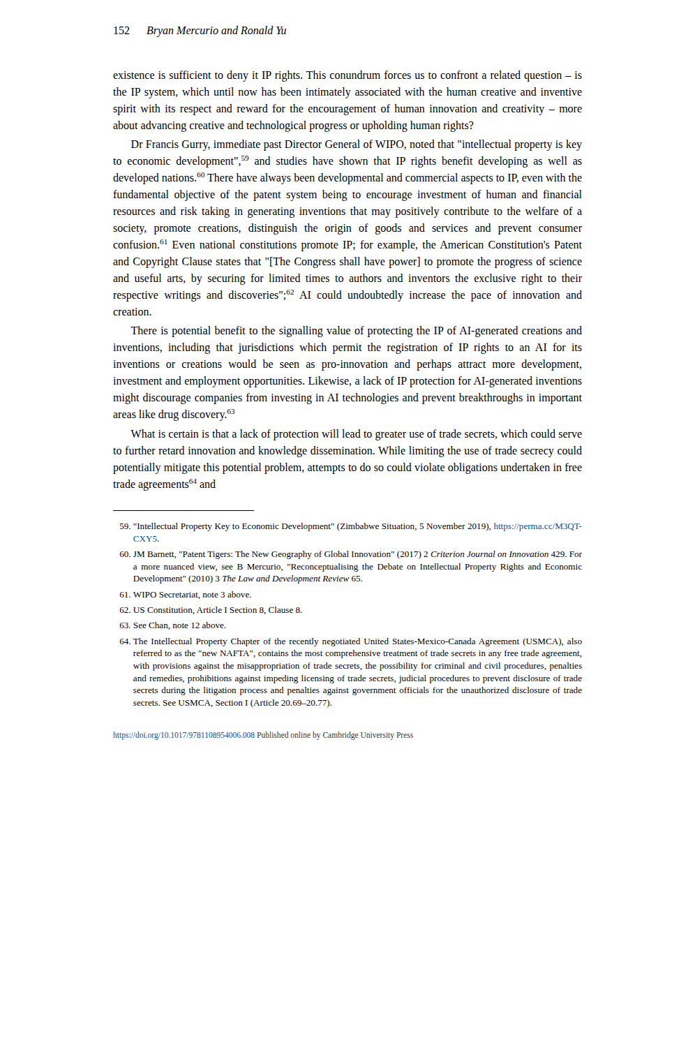152 Bryan Mercurio and Ronald Yu
existence is sufficient to deny it IP rights. This conundrum forces us to confront a related question – is the IP system, which until now has been intimately associated with the human creative and inventive spirit with its respect and reward for the encouragement of human innovation and creativity – more about advancing creative and technological progress or upholding human rights?
Dr Francis Gurry, immediate past Director General of WIPO, noted that "intellectual property is key to economic development",59 and studies have shown that IP rights benefit developing as well as developed nations.60 There have always been developmental and commercial aspects to IP, even with the fundamental objective of the patent system being to encourage investment of human and financial resources and risk taking in generating inventions that may positively contribute to the welfare of a society, promote creations, distinguish the origin of goods and services and prevent consumer confusion.61 Even national constitutions promote IP; for example, the American Constitution's Patent and Copyright Clause states that "[The Congress shall have power] to promote the progress of science and useful arts, by securing for limited times to authors and inventors the exclusive right to their respective writings and discoveries";62 AI could undoubtedly increase the pace of innovation and creation.
There is potential benefit to the signalling value of protecting the IP of AI-generated creations and inventions, including that jurisdictions which permit the registration of IP rights to an AI for its inventions or creations would be seen as pro-innovation and perhaps attract more development, investment and employment opportunities. Likewise, a lack of IP protection for AI-generated inventions might discourage companies from investing in AI technologies and prevent breakthroughs in important areas like drug discovery.63
What is certain is that a lack of protection will lead to greater use of trade secrets, which could serve to further retard innovation and knowledge dissemination. While limiting the use of trade secrecy could potentially mitigate this potential problem, attempts to do so could violate obligations undertaken in free trade agreements64 and
"Intellectual Property Key to Economic Development" (Zimbabwe Situation, 5 November 2019), https://perma.cc/M3QT-CXY5.
JM Barnett, "Patent Tigers: The New Geography of Global Innovation" (2017) 2 Criterion Journal on Innovation 429. For a more nuanced view, see B Mercurio, "Reconceptualising the Debate on Intellectual Property Rights and Economic Development" (2010) 3 The Law and Development Review 65.
WIPO Secretariat, note 3 above.
US Constitution, Article I Section 8, Clause 8.
See Chan, note 12 above.
The Intellectual Property Chapter of the recently negotiated United States-Mexico-Canada Agreement (USMCA), also referred to as the "new NAFTA", contains the most comprehensive treatment of trade secrets in any free trade agreement, with provisions against the misappropriation of trade secrets, the possibility for criminal and civil procedures, penalties and remedies, prohibitions against impeding licensing of trade secrets, judicial procedures to prevent disclosure of trade secrets during the litigation process and penalties against government officials for the unauthorized disclosure of trade secrets. See USMCA, Section I (Article 20.69–20.77).
https://doi.org/10.1017/9781108954006.008 Published online by Cambridge University Press